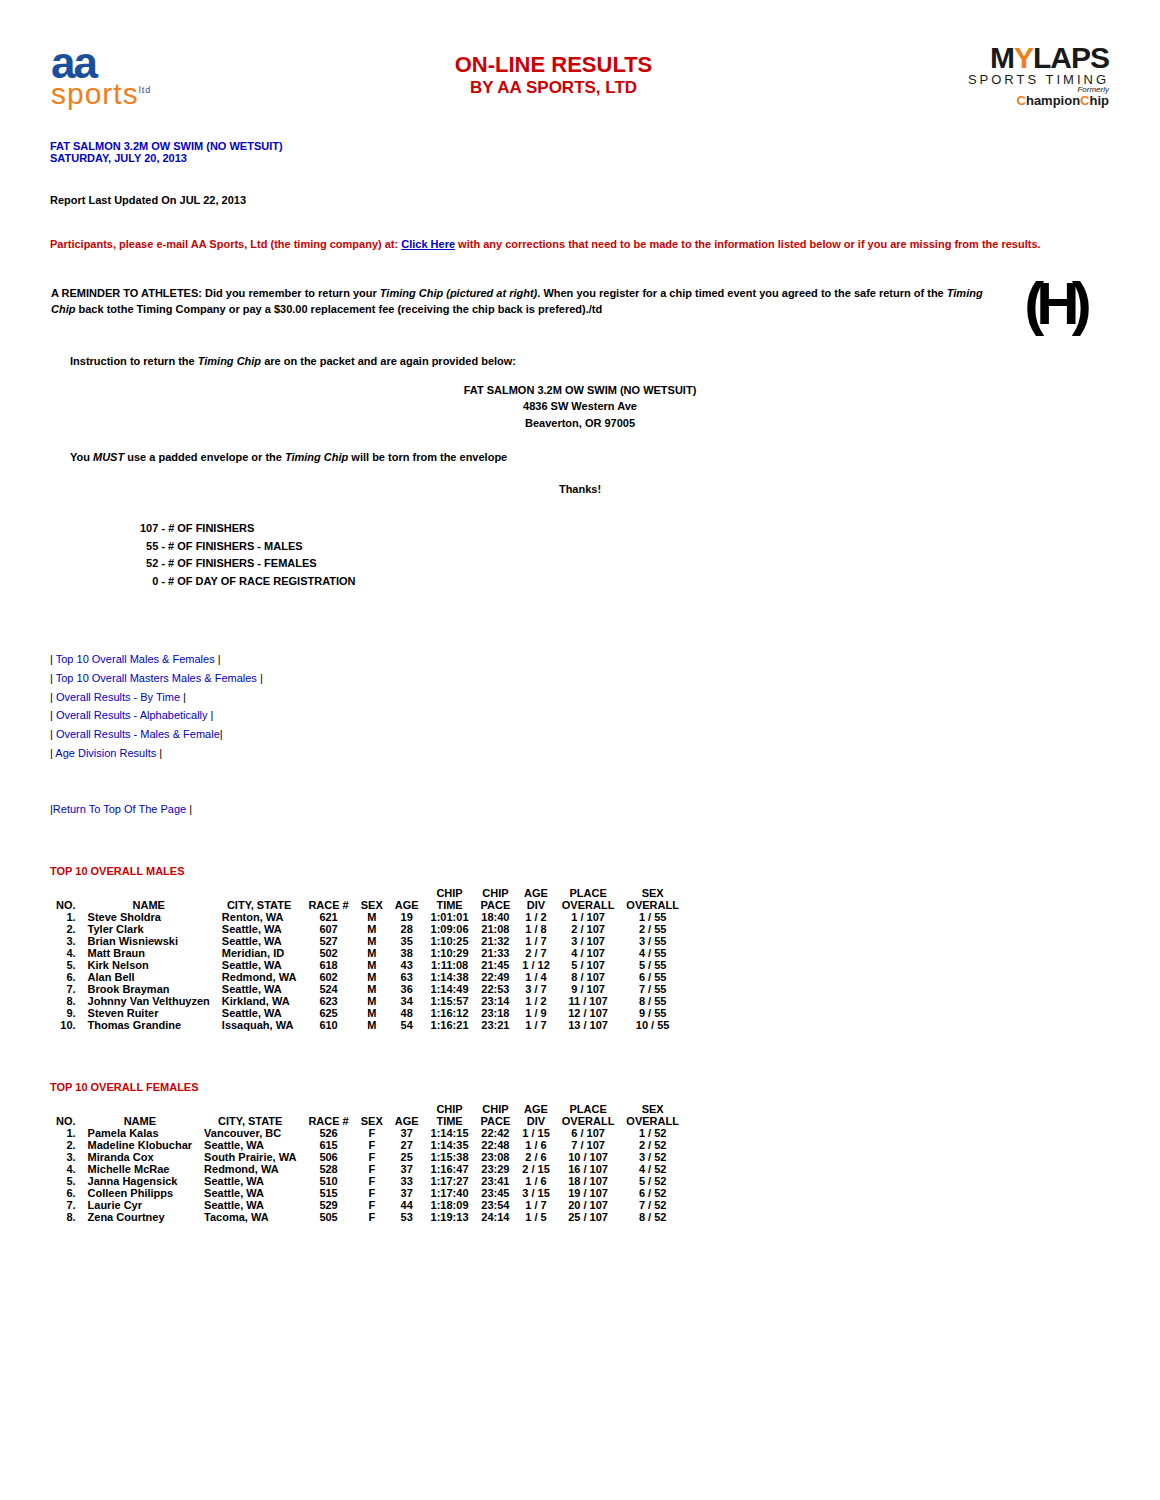| aa sports ltd | ON-LINE RESULTS BY AA SPORTS, LTD | M Y LAPS SPORTS TIMING Formerly C hampion C hip |
FAT SALMON 3.2M OW SWIM (NO WETSUIT)
SATURDAY, JULY 20, 2013
Report Last Updated On JUL 22, 2013
Participants, please e-mail AA Sports, Ltd (the timing company) at: Click Here with any corrections that need to be made to the information listed below or if you are missing from the results.
| A REMINDER TO ATHLETES: Did you remember to return your Timing Chip (pictured at right) . When you register for a chip timed event you agreed to the safe return of the Timing Chip back tothe Timing Company or pay a $30.00 replacement fee (receiving the chip back is prefered)./td | (H) |
Instruction to return the Timing Chip are on the packet and are again provided below:
FAT SALMON 3.2M OW SWIM (NO WETSUIT)
4836 SW Western Ave
Beaverton, OR 97005
You MUST use a padded envelope or the Timing Chip will be torn from the envelope
Thanks!
107 - # OF FINISHERS
55 - # OF FINISHERS - MALES
52 - # OF FINISHERS - FEMALES
0 - # OF DAY OF RACE REGISTRATION
| Top 10 Overall Males & Females |
| Top 10 Overall Masters Males & Females |
| Overall Results - By Time |
| Overall Results - Alphabetically |
| Overall Results - Males & Female|
| Age Division Results |
|Return To Top Of The Page |
TOP 10 OVERALL MALES
| | | | | | | CHIP | CHIP | AGE | PLACE | SEX |
| --- | --- | --- | --- | --- | --- | --- | --- | --- | --- | --- |
| NO. | NAME | CITY, STATE | RACE # | SEX | AGE | TIME | PACE | DIV | OVERALL | OVERALL |
| 1. | Steve Sholdra | Renton, WA | 621 | M | 19 | 1:01:01 | 18:40 | 1 / 2 | 1 / 107 | 1 / 55 |
| 2. | Tyler Clark | Seattle, WA | 607 | M | 28 | 1:09:06 | 21:08 | 1 / 8 | 2 / 107 | 2 / 55 |
| 3. | Brian Wisniewski | Seattle, WA | 527 | M | 35 | 1:10:25 | 21:32 | 1 / 7 | 3 / 107 | 3 / 55 |
| 4. | Matt Braun | Meridian, ID | 502 | M | 38 | 1:10:29 | 21:33 | 2 / 7 | 4 / 107 | 4 / 55 |
| 5. | Kirk Nelson | Seattle, WA | 618 | M | 43 | 1:11:08 | 21:45 | 1 / 12 | 5 / 107 | 5 / 55 |
| 6. | Alan Bell | Redmond, WA | 602 | M | 63 | 1:14:38 | 22:49 | 1 / 4 | 8 / 107 | 6 / 55 |
| 7. | Brook Brayman | Seattle, WA | 524 | M | 36 | 1:14:49 | 22:53 | 3 / 7 | 9 / 107 | 7 / 55 |
| 8. | Johnny Van Velthuyzen | Kirkland, WA | 623 | M | 34 | 1:15:57 | 23:14 | 1 / 2 | 11 / 107 | 8 / 55 |
| 9. | Steven Ruiter | Seattle, WA | 625 | M | 48 | 1:16:12 | 23:18 | 1 / 9 | 12 / 107 | 9 / 55 |
| 10. | Thomas Grandine | Issaquah, WA | 610 | M | 54 | 1:16:21 | 23:21 | 1 / 7 | 13 / 107 | 10 / 55 |
TOP 10 OVERALL FEMALES
| | | | | | | CHIP | CHIP | AGE | PLACE | SEX |
| --- | --- | --- | --- | --- | --- | --- | --- | --- | --- | --- |
| NO. | NAME | CITY, STATE | RACE # | SEX | AGE | TIME | PACE | DIV | OVERALL | OVERALL |
| 1. | Pamela Kalas | Vancouver, BC | 526 | F | 37 | 1:14:15 | 22:42 | 1 / 15 | 6 / 107 | 1 / 52 |
| 2. | Madeline Klobuchar | Seattle, WA | 615 | F | 27 | 1:14:35 | 22:48 | 1 / 6 | 7 / 107 | 2 / 52 |
| 3. | Miranda Cox | South Prairie, WA | 506 | F | 25 | 1:15:38 | 23:08 | 2 / 6 | 10 / 107 | 3 / 52 |
| 4. | Michelle McRae | Redmond, WA | 528 | F | 37 | 1:16:47 | 23:29 | 2 / 15 | 16 / 107 | 4 / 52 |
| 5. | Janna Hagensick | Seattle, WA | 510 | F | 33 | 1:17:27 | 23:41 | 1 / 6 | 18 / 107 | 5 / 52 |
| 6. | Colleen Philipps | Seattle, WA | 515 | F | 37 | 1:17:40 | 23:45 | 3 / 15 | 19 / 107 | 6 / 52 |
| 7. | Laurie Cyr | Seattle, WA | 529 | F | 44 | 1:18:09 | 23:54 | 1 / 7 | 20 / 107 | 7 / 52 |
| 8. | Zena Courtney | Tacoma, WA | 505 | F | 53 | 1:19:13 | 24:14 | 1 / 5 | 25 / 107 | 8 / 52 |